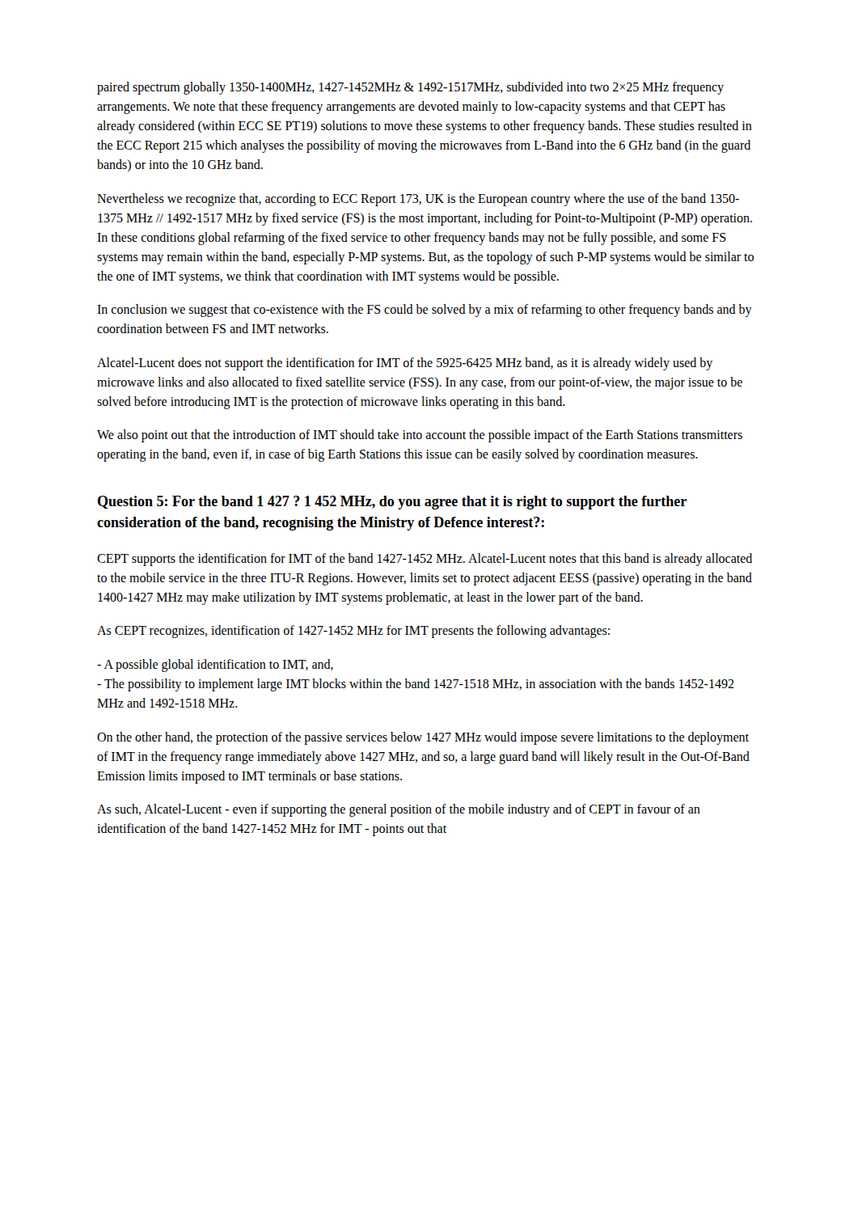paired spectrum globally 1350-1400MHz, 1427-1452MHz & 1492-1517MHz, subdivided into two 2×25 MHz frequency arrangements. We note that these frequency arrangements are devoted mainly to low-capacity systems and that CEPT has already considered (within ECC SE PT19) solutions to move these systems to other frequency bands. These studies resulted in the ECC Report 215 which analyses the possibility of moving the microwaves from L-Band into the 6 GHz band (in the guard bands) or into the 10 GHz band.
Nevertheless we recognize that, according to ECC Report 173, UK is the European country where the use of the band 1350-1375 MHz // 1492-1517 MHz by fixed service (FS) is the most important, including for Point-to-Multipoint (P-MP) operation. In these conditions global refarming of the fixed service to other frequency bands may not be fully possible, and some FS systems may remain within the band, especially P-MP systems. But, as the topology of such P-MP systems would be similar to the one of IMT systems, we think that coordination with IMT systems would be possible.
In conclusion we suggest that co-existence with the FS could be solved by a mix of refarming to other frequency bands and by coordination between FS and IMT networks.
Alcatel-Lucent does not support the identification for IMT of the 5925-6425 MHz band, as it is already widely used by microwave links and also allocated to fixed satellite service (FSS). In any case, from our point-of-view, the major issue to be solved before introducing IMT is the protection of microwave links operating in this band.
We also point out that the introduction of IMT should take into account the possible impact of the Earth Stations transmitters operating in the band, even if, in case of big Earth Stations this issue can be easily solved by coordination measures.
Question 5: For the band 1 427 ? 1 452 MHz, do you agree that it is right to support the further consideration of the band, recognising the Ministry of Defence interest?:
CEPT supports the identification for IMT of the band 1427-1452 MHz. Alcatel-Lucent notes that this band is already allocated to the mobile service in the three ITU-R Regions. However, limits set to protect adjacent EESS (passive) operating in the band 1400-1427 MHz may make utilization by IMT systems problematic, at least in the lower part of the band.
As CEPT recognizes, identification of 1427-1452 MHz for IMT presents the following advantages:
- A possible global identification to IMT, and,
- The possibility to implement large IMT blocks within the band 1427-1518 MHz, in association with the bands 1452-1492 MHz and 1492-1518 MHz.
On the other hand, the protection of the passive services below 1427 MHz would impose severe limitations to the deployment of IMT in the frequency range immediately above 1427 MHz, and so, a large guard band will likely result in the Out-Of-Band Emission limits imposed to IMT terminals or base stations.
As such, Alcatel-Lucent - even if supporting the general position of the mobile industry and of CEPT in favour of an identification of the band 1427-1452 MHz for IMT - points out that